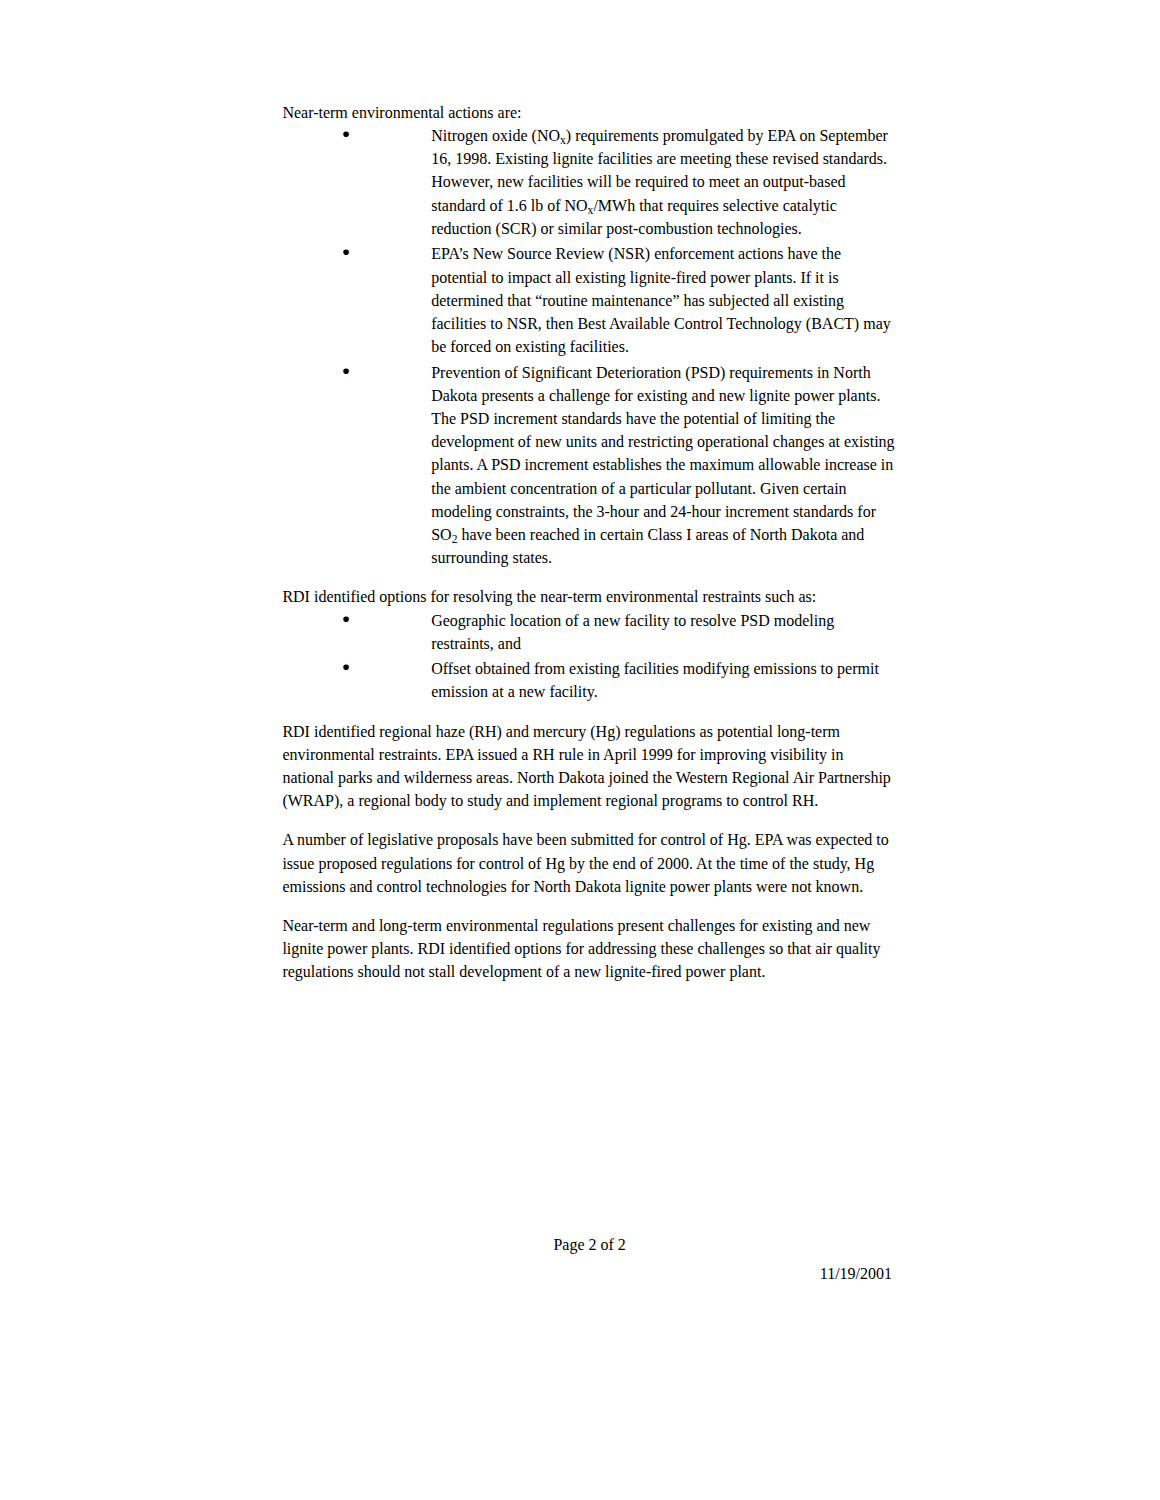Near-term environmental actions are:
●Nitrogen oxide (NOx) requirements promulgated by EPA on September 16, 1998. Existing lignite facilities are meeting these revised standards. However, new facilities will be required to meet an output-based standard of 1.6 lb of NOx/MWh that requires selective catalytic reduction (SCR) or similar post-combustion technologies.
●EPA’s New Source Review (NSR) enforcement actions have the potential to impact all existing lignite-fired power plants. If it is determined that “routine maintenance” has subjected all existing facilities to NSR, then Best Available Control Technology (BACT) may be forced on existing facilities.
●Prevention of Significant Deterioration (PSD) requirements in North Dakota presents a challenge for existing and new lignite power plants. The PSD increment standards have the potential of limiting the development of new units and restricting operational changes at existing plants. A PSD increment establishes the maximum allowable increase in the ambient concentration of a particular pollutant. Given certain modeling constraints, the 3-hour and 24-hour increment standards for SO2 have been reached in certain Class I areas of North Dakota and surrounding states.
RDI identified options for resolving the near-term environmental restraints such as:
●Geographic location of a new facility to resolve PSD modeling restraints, and
●Offset obtained from existing facilities modifying emissions to permit emission at a new facility.
RDI identified regional haze (RH) and mercury (Hg) regulations as potential long-term environmental restraints. EPA issued a RH rule in April 1999 for improving visibility in national parks and wilderness areas. North Dakota joined the Western Regional Air Partnership (WRAP), a regional body to study and implement regional programs to control RH.
A number of legislative proposals have been submitted for control of Hg. EPA was expected to issue proposed regulations for control of Hg by the end of 2000. At the time of the study, Hg emissions and control technologies for North Dakota lignite power plants were not known.
Near-term and long-term environmental regulations present challenges for existing and new lignite power plants. RDI identified options for addressing these challenges so that air quality regulations should not stall development of a new lignite-fired power plant.
Page 2 of 2
11/19/2001